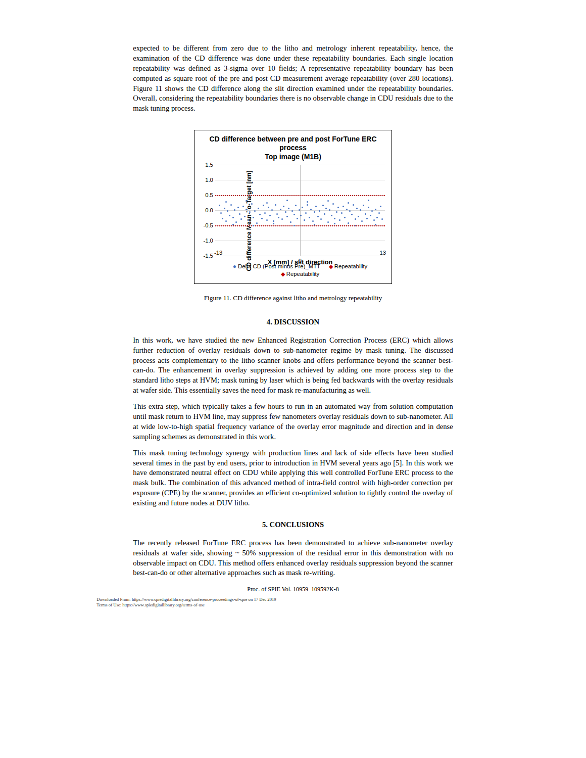expected to be different from zero due to the litho and metrology inherent repeatability, hence, the examination of the CD difference was done under these repeatability boundaries. Each single location repeatability was defined as 3-sigma over 10 fields; A representative repeatability boundary has been computed as square root of the pre and post CD measurement average repeatability (over 280 locations). Figure 11 shows the CD difference along the slit direction examined under the repeatability boundaries. Overall, considering the repeatability boundaries there is no observable change in CDU residuals due to the mask tuning process.
CD difference between pre and post ForTune ERC process
Top image (M1B)
CD difference Mean-To-Target [nm]
1.5
1.0
0.5
0.0
-0.5
-1.0
-1.5
-13
13
0
X [mm] / slit direction
Delta CD (Post minus Pre)_MTT Repeatability Repeatability
Figure 11. CD difference against litho and metrology repeatability
4. DISCUSSION
In this work, we have studied the new Enhanced Registration Correction Process (ERC) which allows further reduction of overlay residuals down to sub-nanometer regime by mask tuning. The discussed process acts complementary to the litho scanner knobs and offers performance beyond the scanner best-can-do. The enhancement in overlay suppression is achieved by adding one more process step to the standard litho steps at HVM; mask tuning by laser which is being fed backwards with the overlay residuals at wafer side. This essentially saves the need for mask re-manufacturing as well.
This extra step, which typically takes a few hours to run in an automated way from solution computation until mask return to HVM line, may suppress few nanometers overlay residuals down to sub-nanometer. All at wide low-to-high spatial frequency variance of the overlay error magnitude and direction and in dense sampling schemes as demonstrated in this work.
This mask tuning technology synergy with production lines and lack of side effects have been studied several times in the past by end users, prior to introduction in HVM several years ago [5]. In this work we have demonstrated neutral effect on CDU while applying this well controlled ForTune ERC process to the mask bulk. The combination of this advanced method of intra-field control with high-order correction per exposure (CPE) by the scanner, provides an efficient co-optimized solution to tightly control the overlay of existing and future nodes at DUV litho.
5. CONCLUSIONS
The recently released ForTune ERC process has been demonstrated to achieve sub-nanometer overlay residuals at wafer side, showing ~ 50% suppression of the residual error in this demonstration with no observable impact on CDU. This method offers enhanced overlay residuals suppression beyond the scanner best-can-do or other alternative approaches such as mask re-writing.
Proc. of SPIE Vol. 10959 109592K-8
Downloaded From: https://www.spiedigitallibrary.org/conference-proceedings-of-spie on 17 Dec 2019
Terms of Use: https://www.spiedigitallibrary.org/terms-of-use